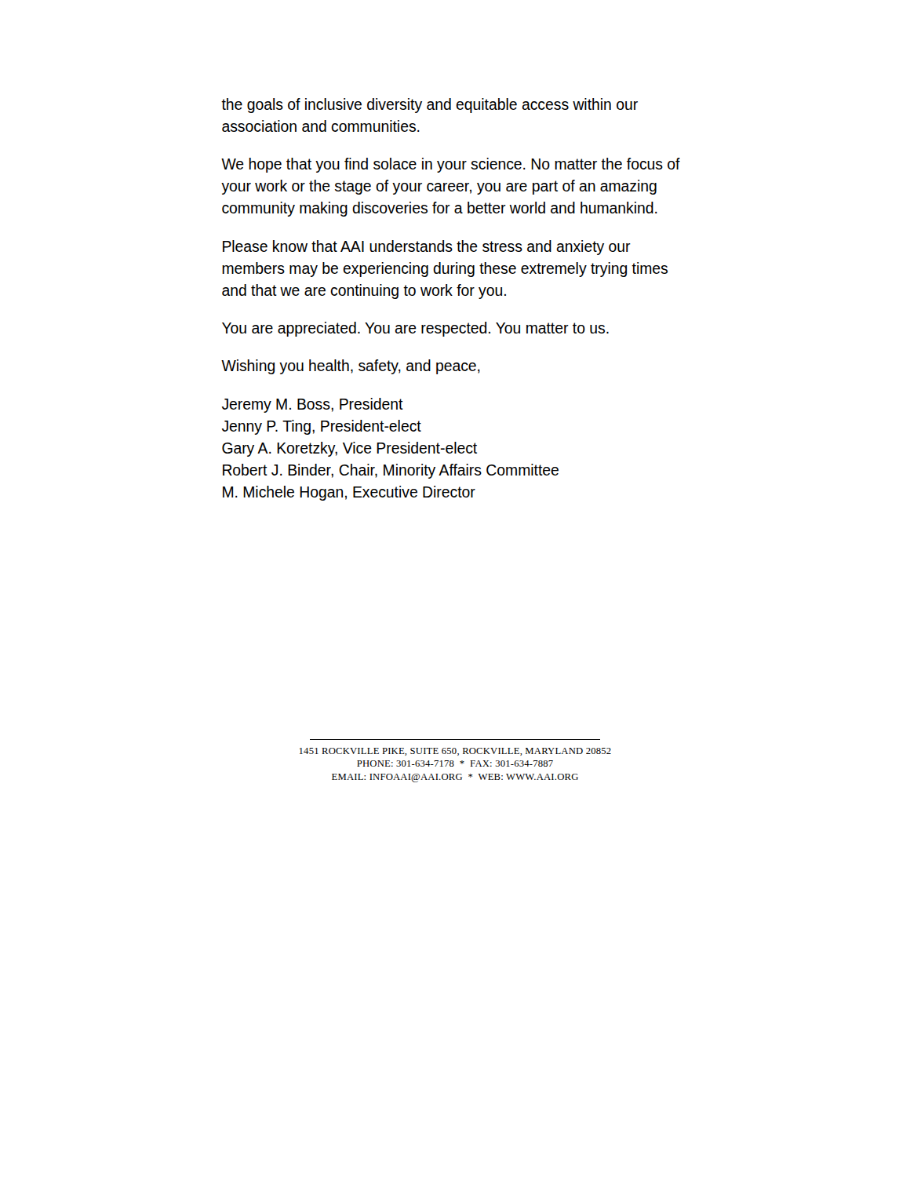the goals of inclusive diversity and equitable access within our association and communities.
We hope that you find solace in your science. No matter the focus of your work or the stage of your career, you are part of an amazing community making discoveries for a better world and humankind.
Please know that AAI understands the stress and anxiety our members may be experiencing during these extremely trying times and that we are continuing to work for you.
You are appreciated. You are respected. You matter to us.
Wishing you health, safety, and peace,
Jeremy M. Boss, President
Jenny P. Ting, President-elect
Gary A. Koretzky, Vice President-elect
Robert J. Binder, Chair, Minority Affairs Committee
M. Michele Hogan, Executive Director
1451 ROCKVILLE PIKE, SUITE 650, ROCKVILLE, MARYLAND 20852
PHONE: 301-634-7178 * FAX: 301-634-7887
EMAIL: INFOAAI@AAI.ORG * WEB: WWW.AAI.ORG